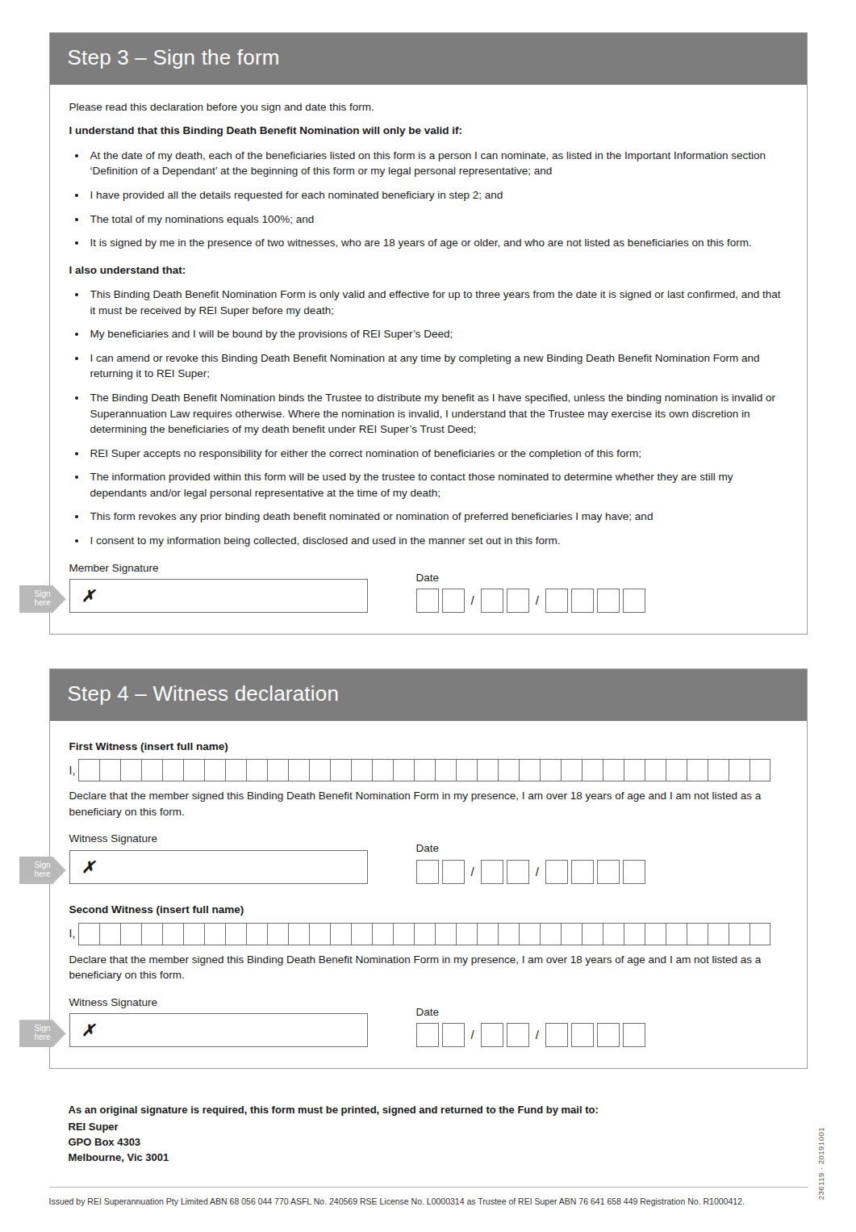Step 3 – Sign the form
Please read this declaration before you sign and date this form.
I understand that this Binding Death Benefit Nomination will only be valid if:
At the date of my death, each of the beneficiaries listed on this form is a person I can nominate, as listed in the Important Information section ‘Definition of a Dependant’ at the beginning of this form or my legal personal representative; and
I have provided all the details requested for each nominated beneficiary in step 2; and
The total of my nominations equals 100%; and
It is signed by me in the presence of two witnesses, who are 18 years of age or older, and who are not listed as beneficiaries on this form.
I also understand that:
This Binding Death Benefit Nomination Form is only valid and effective for up to three years from the date it is signed or last confirmed, and that it must be received by REI Super before my death;
My beneficiaries and I will be bound by the provisions of REI Super’s Deed;
I can amend or revoke this Binding Death Benefit Nomination at any time by completing a new Binding Death Benefit Nomination Form and returning it to REI Super;
The Binding Death Benefit Nomination binds the Trustee to distribute my benefit as I have specified, unless the binding nomination is invalid or Superannuation Law requires otherwise. Where the nomination is invalid, I understand that the Trustee may exercise its own discretion in determining the beneficiaries of my death benefit under REI Super’s Trust Deed;
REI Super accepts no responsibility for either the correct nomination of beneficiaries or the completion of this form;
The information provided within this form will be used by the trustee to contact those nominated to determine whether they are still my dependants and/or legal personal representative at the time of my death;
This form revokes any prior binding death benefit nominated or nomination of preferred beneficiaries I may have; and
I consent to my information being collected, disclosed and used in the manner set out in this form.
Sign
here
Member Signature
✗
Date
/
/
Step 4 – Witness declaration
First Witness (insert full name)
I,
Declare that the member signed this Binding Death Benefit Nomination Form in my presence, I am over 18 years of age and I am not listed as a beneficiary on this form.
Sign
here
Witness Signature
✗
Date
/
/
Second Witness (insert full name)
I,
Declare that the member signed this Binding Death Benefit Nomination Form in my presence, I am over 18 years of age and I am not listed as a beneficiary on this form.
Sign
here
Witness Signature
✗
Date
/
/
As an original signature is required, this form must be printed, signed and returned to the Fund by mail to:
REI Super GPO Box 4303 Melbourne, Vic 3001
Issued by REI Superannuation Pty Limited ABN 68 056 044 770 ASFL No. 240569 RSE License No. L0000314 as Trustee of REI Super ABN 76 641 658 449 Registration No. R1000412.
236119 - 20191001